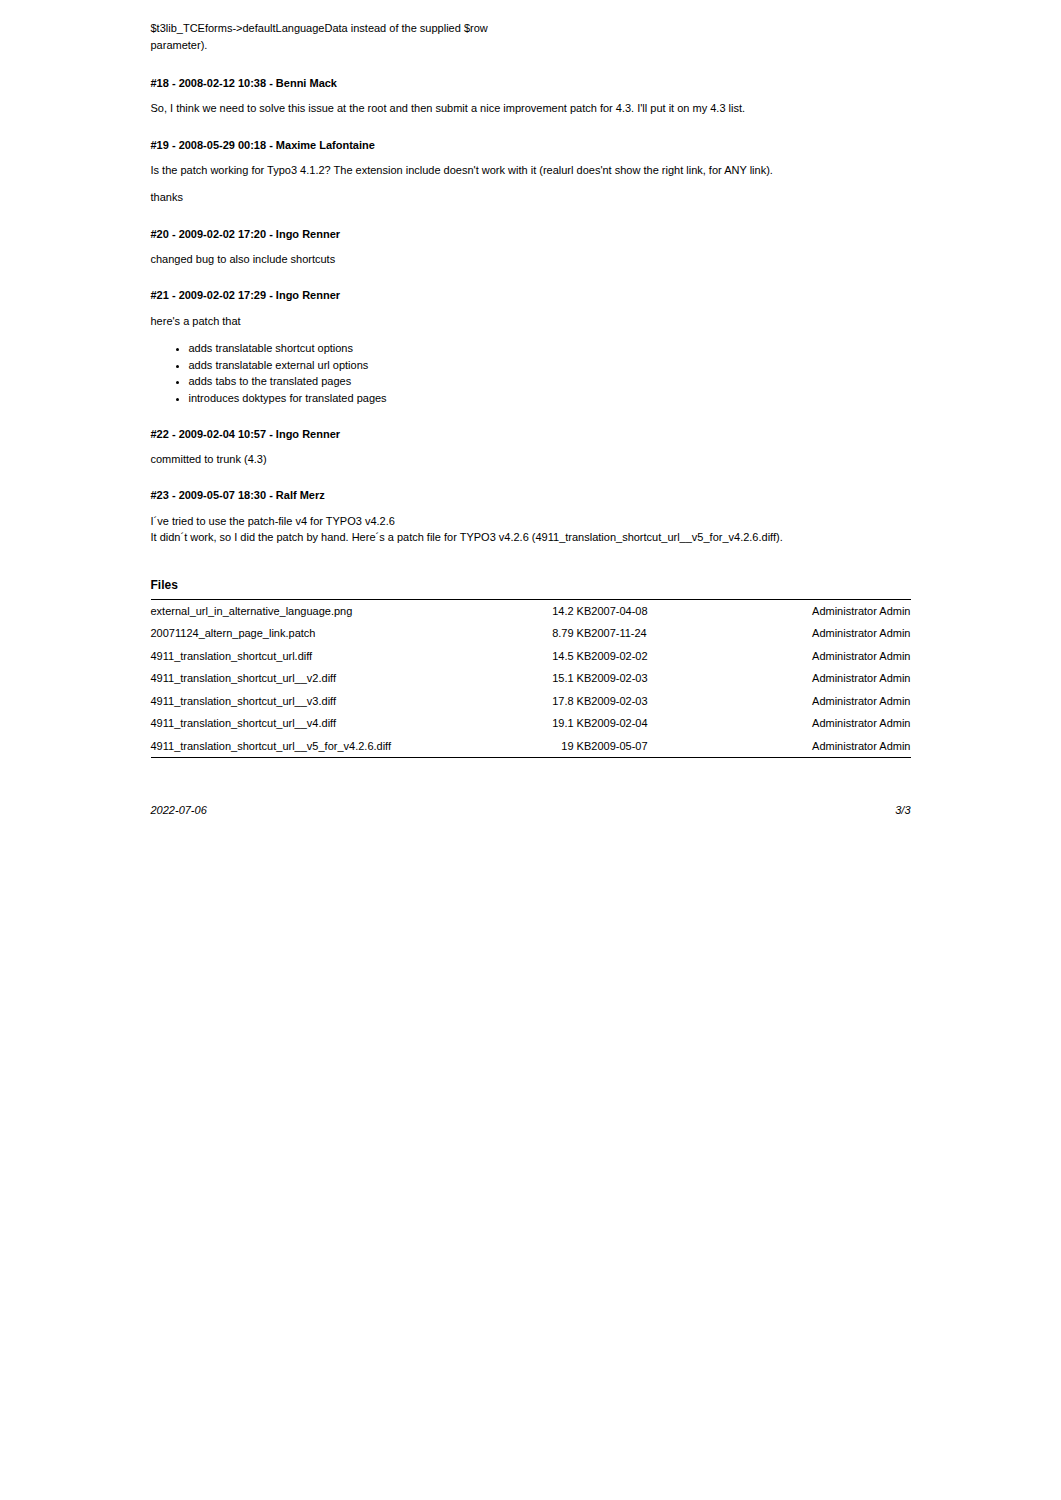$t3lib_TCEforms->defaultLanguageData instead of the supplied $row
parameter).
#18 - 2008-02-12 10:38 - Benni Mack
So, I think we need to solve this issue at the root and then submit a nice improvement patch for 4.3. I'll put it on my 4.3 list.
#19 - 2008-05-29 00:18 - Maxime Lafontaine
Is the patch working for Typo3 4.1.2? The extension include doesn't work with it (realurl does'nt show the right link, for ANY link).
thanks
#20 - 2009-02-02 17:20 - Ingo Renner
changed bug to also include shortcuts
#21 - 2009-02-02 17:29 - Ingo Renner
here's a patch that
adds translatable shortcut options
adds translatable external url options
adds tabs to the translated pages
introduces doktypes for translated pages
#22 - 2009-02-04 10:57 - Ingo Renner
committed to trunk (4.3)
#23 - 2009-05-07 18:30 - Ralf Merz
I´ve tried to use the patch-file v4 for TYPO3 v4.2.6
It didn´t work, so I did the patch by hand. Here´s a patch file for TYPO3 v4.2.6 (4911_translation_shortcut_url__v5_for_v4.2.6.diff).
Files
| external_url_in_alternative_language.png | 14.2 KB | 2007-04-08 | Administrator Admin |
| 20071124_altern_page_link.patch | 8.79 KB | 2007-11-24 | Administrator Admin |
| 4911_translation_shortcut_url.diff | 14.5 KB | 2009-02-02 | Administrator Admin |
| 4911_translation_shortcut_url__v2.diff | 15.1 KB | 2009-02-03 | Administrator Admin |
| 4911_translation_shortcut_url__v3.diff | 17.8 KB | 2009-02-03 | Administrator Admin |
| 4911_translation_shortcut_url__v4.diff | 19.1 KB | 2009-02-04 | Administrator Admin |
| 4911_translation_shortcut_url__v5_for_v4.2.6.diff | 19 KB | 2009-05-07 | Administrator Admin |
2022-07-06 3/3